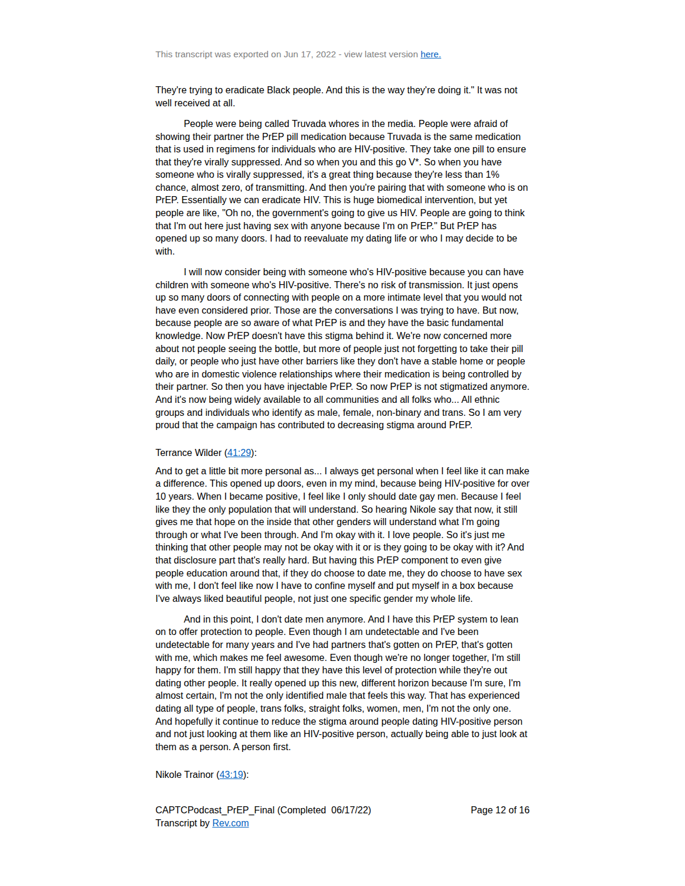This transcript was exported on Jun 17, 2022 - view latest version here.
They're trying to eradicate Black people. And this is the way they're doing it." It was not well received at all.
People were being called Truvada whores in the media. People were afraid of showing their partner the PrEP pill medication because Truvada is the same medication that is used in regimens for individuals who are HIV-positive. They take one pill to ensure that they're virally suppressed. And so when you and this go V*. So when you have someone who is virally suppressed, it's a great thing because they're less than 1% chance, almost zero, of transmitting. And then you're pairing that with someone who is on PrEP. Essentially we can eradicate HIV. This is huge biomedical intervention, but yet people are like, "Oh no, the government's going to give us HIV. People are going to think that I'm out here just having sex with anyone because I'm on PrEP." But PrEP has opened up so many doors. I had to reevaluate my dating life or who I may decide to be with.
I will now consider being with someone who's HIV-positive because you can have children with someone who's HIV-positive. There's no risk of transmission. It just opens up so many doors of connecting with people on a more intimate level that you would not have even considered prior. Those are the conversations I was trying to have. But now, because people are so aware of what PrEP is and they have the basic fundamental knowledge. Now PrEP doesn't have this stigma behind it. We're now concerned more about not people seeing the bottle, but more of people just not forgetting to take their pill daily, or people who just have other barriers like they don't have a stable home or people who are in domestic violence relationships where their medication is being controlled by their partner. So then you have injectable PrEP. So now PrEP is not stigmatized anymore. And it's now being widely available to all communities and all folks who... All ethnic groups and individuals who identify as male, female, non-binary and trans. So I am very proud that the campaign has contributed to decreasing stigma around PrEP.
Terrance Wilder (41:29):
And to get a little bit more personal as... I always get personal when I feel like it can make a difference. This opened up doors, even in my mind, because being HIV-positive for over 10 years. When I became positive, I feel like I only should date gay men. Because I feel like they the only population that will understand. So hearing Nikole say that now, it still gives me that hope on the inside that other genders will understand what I'm going through or what I've been through. And I'm okay with it. I love people. So it's just me thinking that other people may not be okay with it or is they going to be okay with it? And that disclosure part that's really hard. But having this PrEP component to even give people education around that, if they do choose to date me, they do choose to have sex with me, I don't feel like now I have to confine myself and put myself in a box because I've always liked beautiful people, not just one specific gender my whole life.
And in this point, I don't date men anymore. And I have this PrEP system to lean on to offer protection to people. Even though I am undetectable and I've been undetectable for many years and I've had partners that's gotten on PrEP, that's gotten with me, which makes me feel awesome. Even though we're no longer together, I'm still happy for them. I'm still happy that they have this level of protection while they're out dating other people. It really opened up this new, different horizon because I'm sure, I'm almost certain, I'm not the only identified male that feels this way. That has experienced dating all type of people, trans folks, straight folks, women, men, I'm not the only one. And hopefully it continue to reduce the stigma around people dating HIV-positive person and not just looking at them like an HIV-positive person, actually being able to just look at them as a person. A person first.
Nikole Trainor (43:19):
CAPTCPodcast_PrEP_Final (Completed 06/17/22)
Transcript by Rev.com
Page 12 of 16